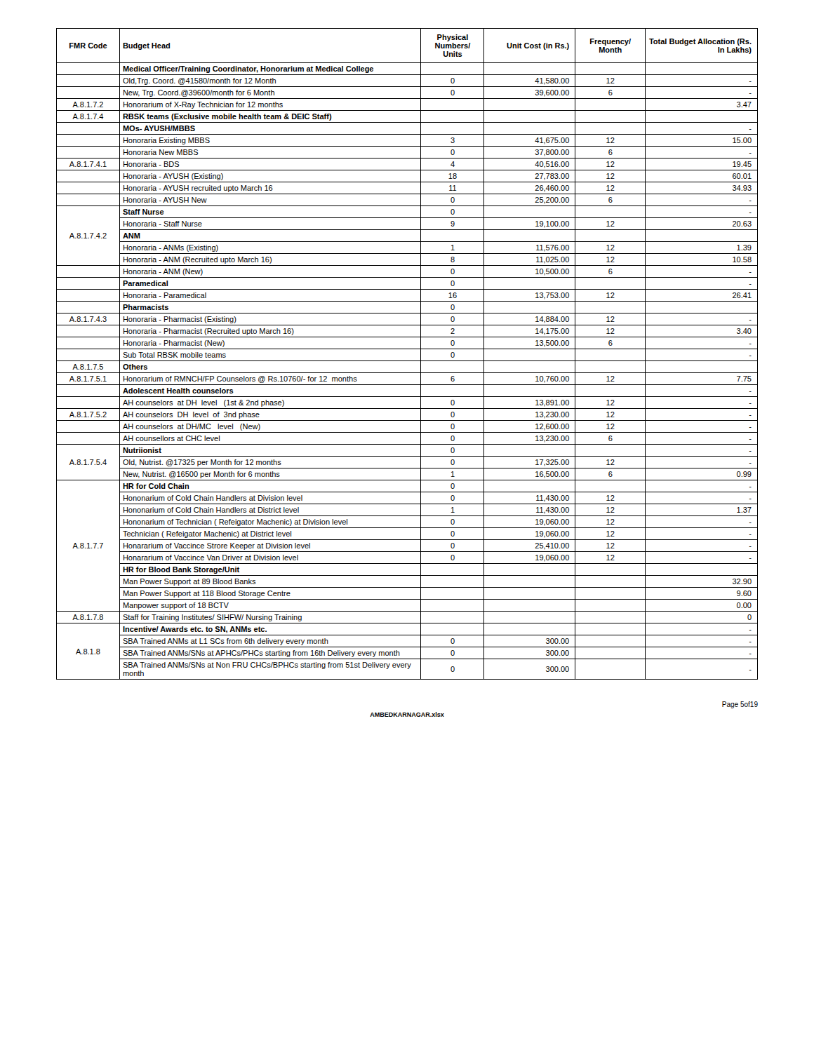| FMR Code | Budget Head | Physical Numbers/ Units | Unit Cost (in Rs.) | Frequency/ Month | Total Budget Allocation (Rs. In Lakhs) |
| --- | --- | --- | --- | --- | --- |
| | Medical Officer/Training Coordinator, Honorarium at Medical College | | | | |
| | Old,Trg. Coord. @41580/month for 12 Month | 0 | 41,580.00 | 12 | - |
| | New, Trg. Coord.@39600/month for 6 Month | 0 | 39,600.00 | 6 | - |
| A.8.1.7.2 | Honorarium of X-Ray Technician for 12 months | | | | 3.47 |
| A.8.1.7.4 | RBSK teams (Exclusive mobile health team & DEIC Staff) | | | | |
| | MOs- AYUSH/MBBS | | | | - |
| | Honoraria Existing MBBS | 3 | 41,675.00 | 12 | 15.00 |
| | Honoraria New MBBS | 0 | 37,800.00 | 6 | - |
| A.8.1.7.4.1 | Honoraria - BDS | 4 | 40,516.00 | 12 | 19.45 |
| | Honoraria - AYUSH (Existing) | 18 | 27,783.00 | 12 | 60.01 |
| | Honoraria - AYUSH recruited upto March 16 | 11 | 26,460.00 | 12 | 34.93 |
| | Honoraria - AYUSH New | 0 | 25,200.00 | 6 | - |
| A.8.1.7.4.2 | Staff Nurse | 0 | | | - |
| Honoraria - Staff Nurse | 9 | 19,100.00 | 12 | 20.63 |
| ANM | | | | |
| Honoraria - ANMs (Existing) | 1 | 11,576.00 | 12 | 1.39 |
| Honoraria - ANM (Recruited upto March 16) | 8 | 11,025.00 | 12 | 10.58 |
| | Honoraria - ANM (New) | 0 | 10,500.00 | 6 | - |
| | Paramedical | 0 | | | - |
| | Honoraria - Paramedical | 16 | 13,753.00 | 12 | 26.41 |
| | Pharmacists | 0 | | | |
| A.8.1.7.4.3 | Honoraria - Pharmacist (Existing) | 0 | 14,884.00 | 12 | - |
| | Honoraria - Pharmacist (Recruited upto March 16) | 2 | 14,175.00 | 12 | 3.40 |
| | Honoraria - Pharmacist (New) | 0 | 13,500.00 | 6 | - |
| | Sub Total RBSK mobile teams | 0 | | | - |
| A.8.1.7.5 | Others | | | | |
| A.8.1.7.5.1 | Honorarium of RMNCH/FP Counselors @ Rs.10760/- for 12 months | 6 | 10,760.00 | 12 | 7.75 |
| | Adolescent Health counselors | | | | - |
| | AH counselors at DH level (1st & 2nd phase) | 0 | 13,891.00 | 12 | - |
| A.8.1.7.5.2 | AH counselors DH level of 3nd phase | 0 | 13,230.00 | 12 | - |
| | AH counselors at DH/MC level (New) | 0 | 12,600.00 | 12 | - |
| | AH counsellors at CHC level | 0 | 13,230.00 | 6 | - |
| A.8.1.7.5.4 | Nutriionist | 0 | | | - |
| Old, Nutrist. @17325 per Month for 12 months | 0 | 17,325.00 | 12 | - |
| New, Nutrist. @16500 per Month for 6 months | 1 | 16,500.00 | 6 | 0.99 |
| A.8.1.7.7 | HR for Cold Chain | 0 | | | - |
| Hononarium of Cold Chain Handlers at Division level | 0 | 11,430.00 | 12 | - |
| Hononarium of Cold Chain Handlers at District level | 1 | 11,430.00 | 12 | 1.37 |
| Hononarium of Technician ( Refeigator Machenic) at Division level | 0 | 19,060.00 | 12 | - |
| Technician ( Refeigator Machenic) at District level | 0 | 19,060.00 | 12 | - |
| Honararium of Vaccince Strore Keeper at Division level | 0 | 25,410.00 | 12 | - |
| Honararium of Vaccince Van Driver at Division level | 0 | 19,060.00 | 12 | - |
| HR for Blood Bank Storage/Unit | | | | |
| Man Power Support at 89 Blood Banks | | | | 32.90 |
| Man Power Support at 118 Blood Storage Centre | | | | 9.60 |
| Manpower support of 18 BCTV | | | | 0.00 |
| A.8.1.7.8 | Staff for Training Institutes/ SIHFW/ Nursing Training | | | | 0 |
| A.8.1.8 | Incentive/ Awards etc. to SN, ANMs etc. | | | | - |
| SBA Trained ANMs at L1 SCs from 6th delivery every month | 0 | 300.00 | | - |
| SBA Trained ANMs/SNs at APHCs/PHCs starting from 16th Delivery every month | 0 | 300.00 | | - |
| SBA Trained ANMs/SNs at Non FRU CHCs/BPHCs starting from 51st Delivery every month | 0 | 300.00 | | - |
Page 5of19
AMBEDKARNAGAR.xlsx